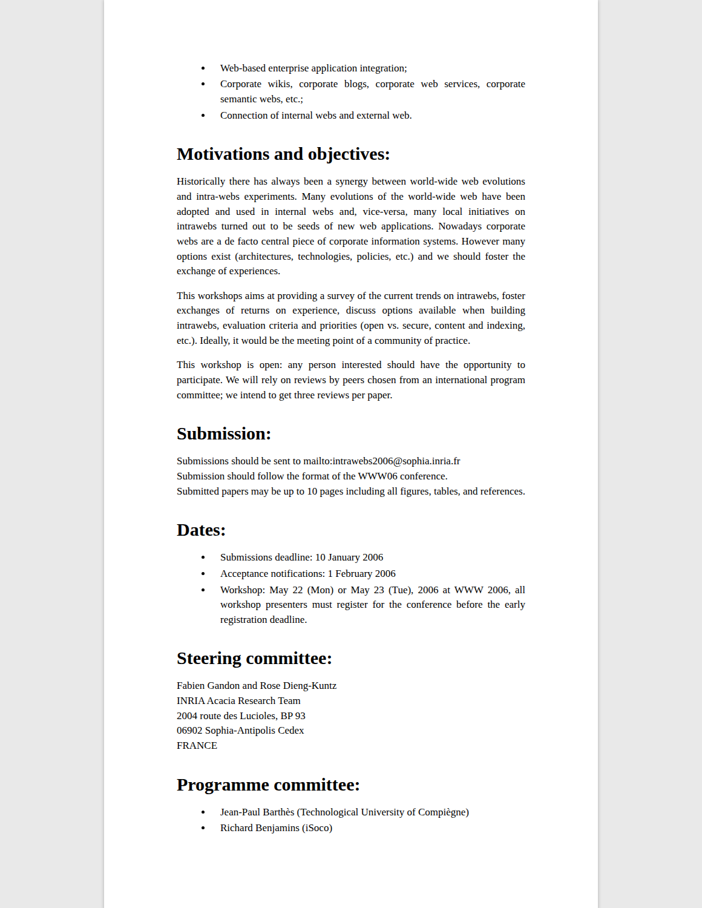Web-based enterprise application integration;
Corporate wikis, corporate blogs, corporate web services, corporate semantic webs, etc.;
Connection of internal webs and external web.
Motivations and objectives:
Historically there has always been a synergy between world-wide web evolutions and intra-webs experiments. Many evolutions of the world-wide web have been adopted and used in internal webs and, vice-versa, many local initiatives on intrawebs turned out to be seeds of new web applications. Nowadays corporate webs are a de facto central piece of corporate information systems. However many options exist (architectures, technologies, policies, etc.) and we should foster the exchange of experiences.
This workshops aims at providing a survey of the current trends on intrawebs, foster exchanges of returns on experience, discuss options available when building intrawebs, evaluation criteria and priorities (open vs. secure, content and indexing, etc.). Ideally, it would be the meeting point of a community of practice.
This workshop is open: any person interested should have the opportunity to participate. We will rely on reviews by peers chosen from an international program committee; we intend to get three reviews per paper.
Submission:
Submissions should be sent to mailto:intrawebs2006@sophia.inria.fr
Submission should follow the format of the WWW06 conference.
Submitted papers may be up to 10 pages including all figures, tables, and references.
Dates:
Submissions deadline: 10 January 2006
Acceptance notifications: 1 February 2006
Workshop: May 22 (Mon) or May 23 (Tue), 2006 at WWW 2006, all workshop presenters must register for the conference before the early registration deadline.
Steering committee:
Fabien Gandon and Rose Dieng-Kuntz
INRIA Acacia Research Team
2004 route des Lucioles, BP 93
06902 Sophia-Antipolis Cedex
FRANCE
Programme committee:
Jean-Paul Barthès (Technological University of Compiègne)
Richard Benjamins (iSoco)